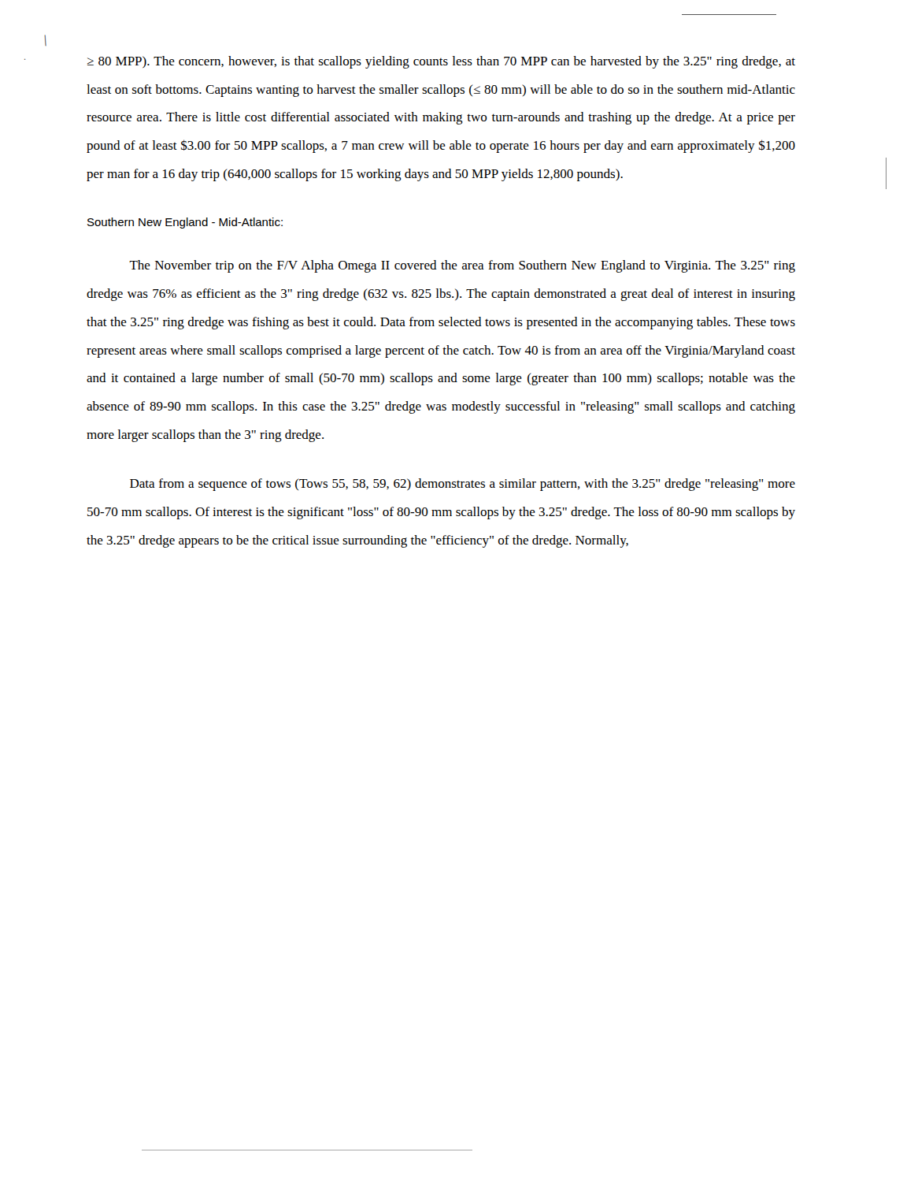\
.
≥ 80 MPP). The concern, however, is that scallops yielding counts less than 70 MPP can be harvested by the 3.25" ring dredge, at least on soft bottoms. Captains wanting to harvest the smaller scallops (≤ 80 mm) will be able to do so in the southern mid-Atlantic resource area. There is little cost differential associated with making two turn-arounds and trashing up the dredge. At a price per pound of at least $3.00 for 50 MPP scallops, a 7 man crew will be able to operate 16 hours per day and earn approximately $1,200 per man for a 16 day trip (640,000 scallops for 15 working days and 50 MPP yields 12,800 pounds).
Southern New England - Mid-Atlantic:
The November trip on the F/V Alpha Omega II covered the area from Southern New England to Virginia. The 3.25" ring dredge was 76% as efficient as the 3" ring dredge (632 vs. 825 lbs.). The captain demonstrated a great deal of interest in insuring that the 3.25" ring dredge was fishing as best it could. Data from selected tows is presented in the accompanying tables. These tows represent areas where small scallops comprised a large percent of the catch. Tow 40 is from an area off the Virginia/Maryland coast and it contained a large number of small (50-70 mm) scallops and some large (greater than 100 mm) scallops; notable was the absence of 89-90 mm scallops. In this case the 3.25" dredge was modestly successful in "releasing" small scallops and catching more larger scallops than the 3" ring dredge.
Data from a sequence of tows (Tows 55, 58, 59, 62) demonstrates a similar pattern, with the 3.25" dredge "releasing" more 50-70 mm scallops. Of interest is the significant "loss" of 80-90 mm scallops by the 3.25" dredge. The loss of 80-90 mm scallops by the 3.25" dredge appears to be the critical issue surrounding the "efficiency" of the dredge. Normally,